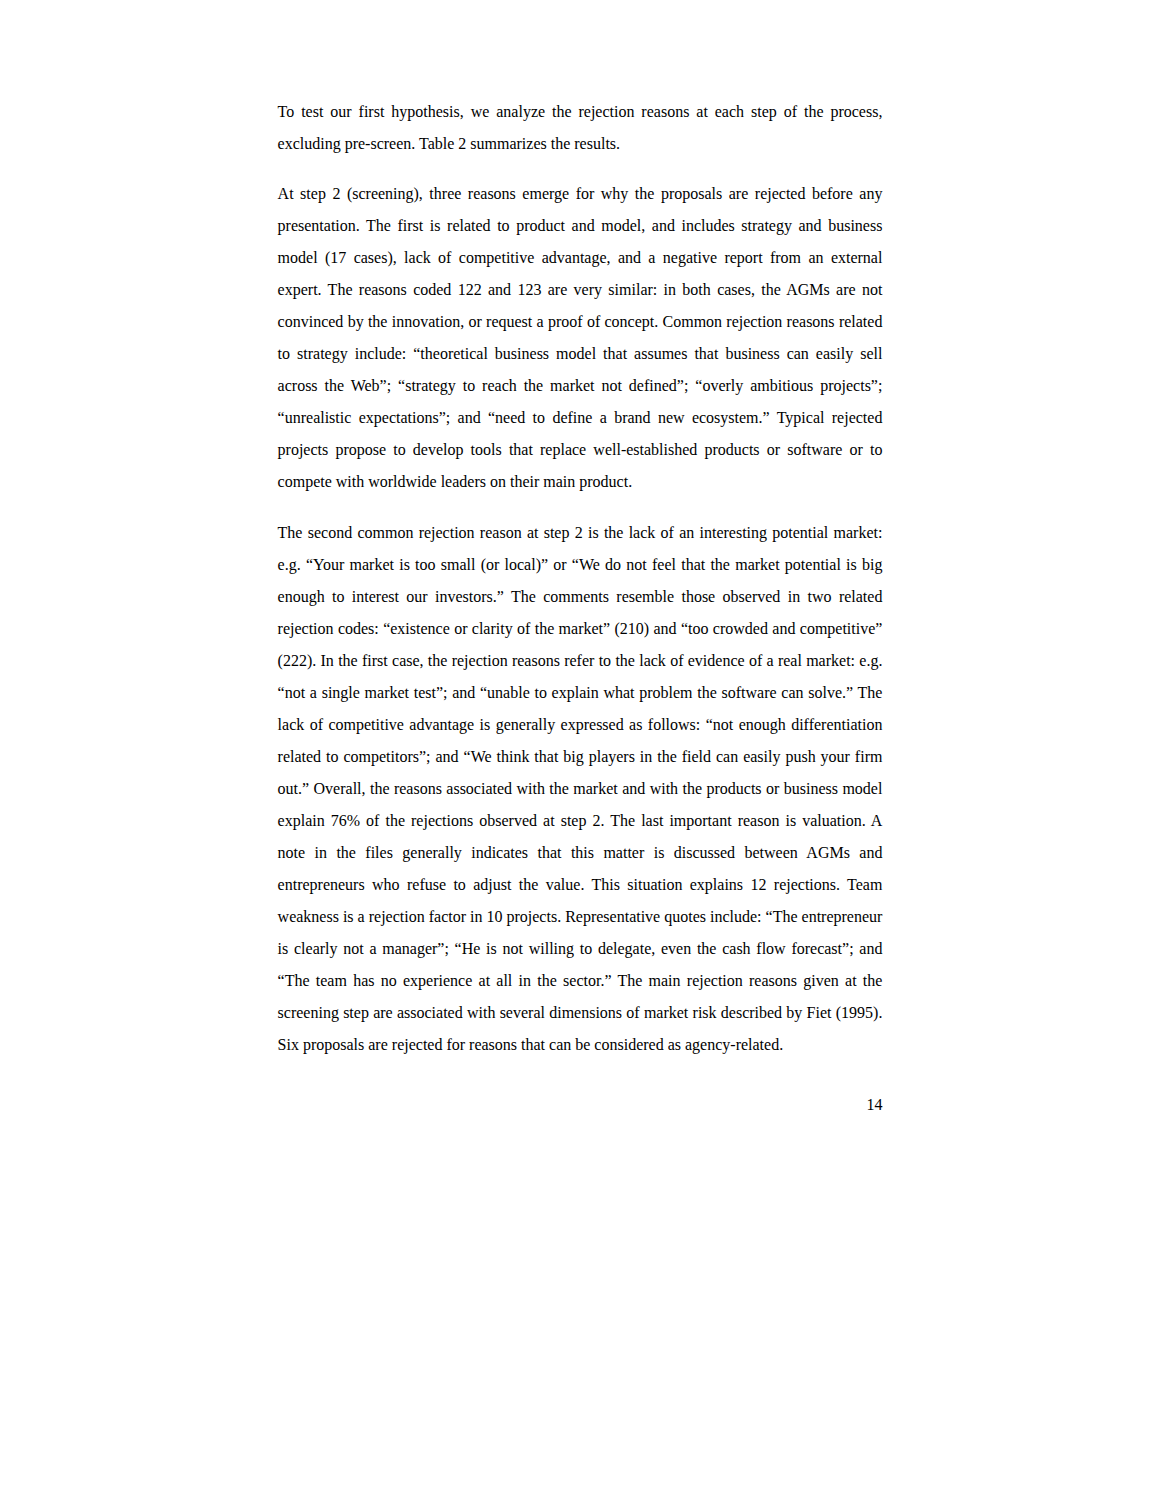To test our first hypothesis, we analyze the rejection reasons at each step of the process, excluding pre-screen. Table 2 summarizes the results.
At step 2 (screening), three reasons emerge for why the proposals are rejected before any presentation. The first is related to product and model, and includes strategy and business model (17 cases), lack of competitive advantage, and a negative report from an external expert. The reasons coded 122 and 123 are very similar: in both cases, the AGMs are not convinced by the innovation, or request a proof of concept. Common rejection reasons related to strategy include: “theoretical business model that assumes that business can easily sell across the Web”; “strategy to reach the market not defined”; “overly ambitious projects”; “unrealistic expectations”; and “need to define a brand new ecosystem.” Typical rejected projects propose to develop tools that replace well-established products or software or to compete with worldwide leaders on their main product.
The second common rejection reason at step 2 is the lack of an interesting potential market: e.g. “Your market is too small (or local)” or “We do not feel that the market potential is big enough to interest our investors.” The comments resemble those observed in two related rejection codes: “existence or clarity of the market” (210) and “too crowded and competitive” (222). In the first case, the rejection reasons refer to the lack of evidence of a real market: e.g. “not a single market test”; and “unable to explain what problem the software can solve.” The lack of competitive advantage is generally expressed as follows: “not enough differentiation related to competitors”; and “We think that big players in the field can easily push your firm out.” Overall, the reasons associated with the market and with the products or business model explain 76% of the rejections observed at step 2. The last important reason is valuation. A note in the files generally indicates that this matter is discussed between AGMs and entrepreneurs who refuse to adjust the value. This situation explains 12 rejections. Team weakness is a rejection factor in 10 projects. Representative quotes include: “The entrepreneur is clearly not a manager”; “He is not willing to delegate, even the cash flow forecast”; and “The team has no experience at all in the sector.” The main rejection reasons given at the screening step are associated with several dimensions of market risk described by Fiet (1995). Six proposals are rejected for reasons that can be considered as agency-related.
14